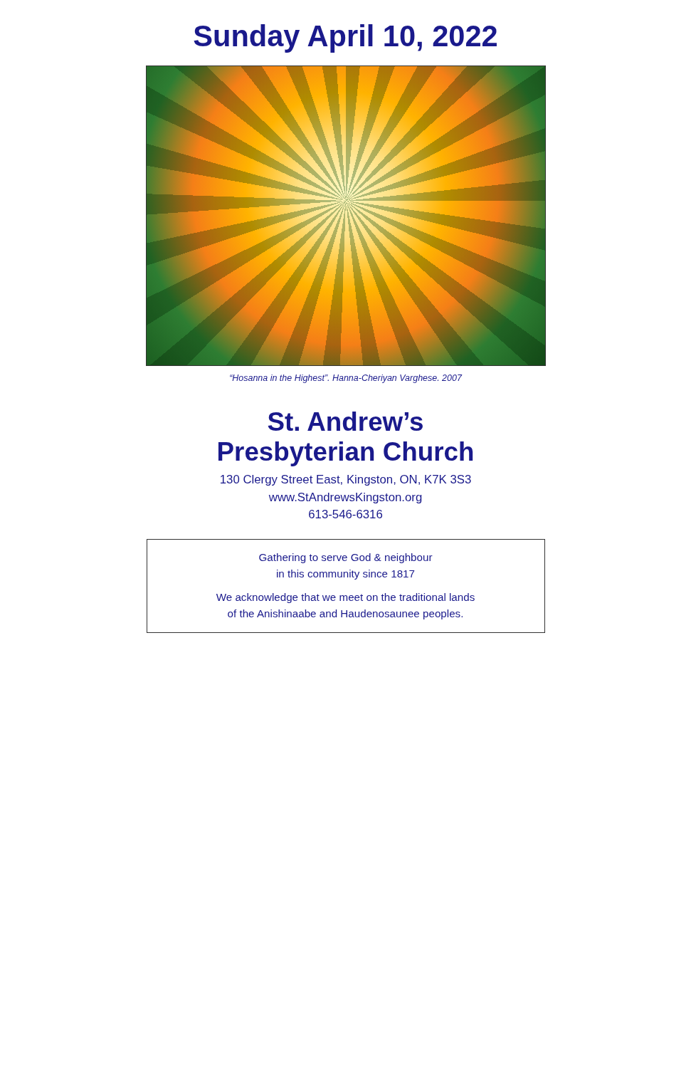Sunday April 10, 2022
“Hosanna in the Highest”. Hanna-Cheriyan Varghese. 2007
St. Andrew’s
Presbyterian Church
130 Clergy Street East, Kingston, ON, K7K 3S3
www.StAndrewsKingston.org
613-546-6316
Gathering to serve God & neighbour
in this community since 1817
We acknowledge that we meet on the traditional lands
of the Anishinaabe and Haudenosaunee peoples.